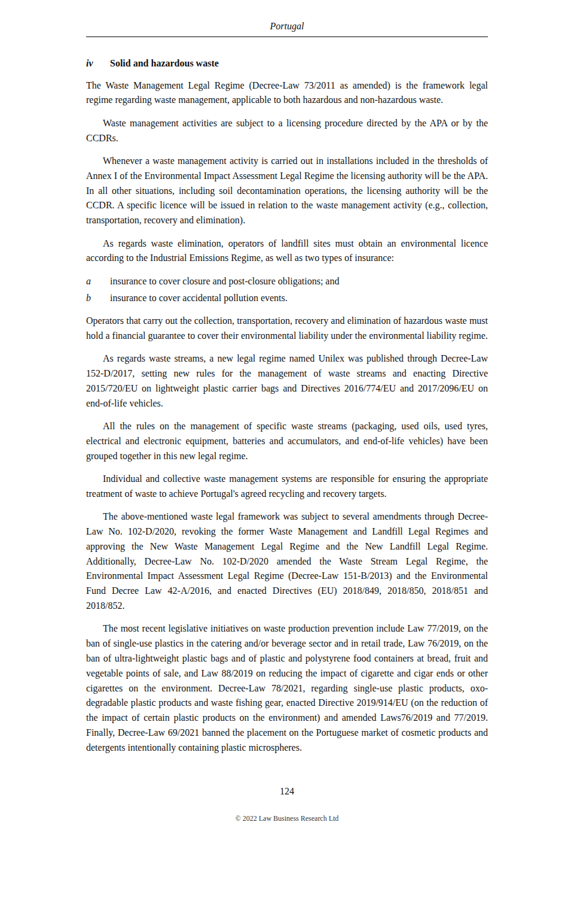Portugal
iv Solid and hazardous waste
The Waste Management Legal Regime (Decree-Law 73/2011 as amended) is the framework legal regime regarding waste management, applicable to both hazardous and non-hazardous waste.
Waste management activities are subject to a licensing procedure directed by the APA or by the CCDRs.
Whenever a waste management activity is carried out in installations included in the thresholds of Annex I of the Environmental Impact Assessment Legal Regime the licensing authority will be the APA. In all other situations, including soil decontamination operations, the licensing authority will be the CCDR. A specific licence will be issued in relation to the waste management activity (e.g., collection, transportation, recovery and elimination).
As regards waste elimination, operators of landfill sites must obtain an environmental licence according to the Industrial Emissions Regime, as well as two types of insurance:
ainsurance to cover closure and post-closure obligations; and
binsurance to cover accidental pollution events.
Operators that carry out the collection, transportation, recovery and elimination of hazardous waste must hold a financial guarantee to cover their environmental liability under the environmental liability regime.
As regards waste streams, a new legal regime named Unilex was published through Decree-Law 152-D/2017, setting new rules for the management of waste streams and enacting Directive 2015/720/EU on lightweight plastic carrier bags and Directives 2016/774/EU and 2017/2096/EU on end-of-life vehicles.
All the rules on the management of specific waste streams (packaging, used oils, used tyres, electrical and electronic equipment, batteries and accumulators, and end-of-life vehicles) have been grouped together in this new legal regime.
Individual and collective waste management systems are responsible for ensuring the appropriate treatment of waste to achieve Portugal's agreed recycling and recovery targets.
The above-mentioned waste legal framework was subject to several amendments through Decree-Law No. 102-D/2020, revoking the former Waste Management and Landfill Legal Regimes and approving the New Waste Management Legal Regime and the New Landfill Legal Regime. Additionally, Decree-Law No. 102-D/2020 amended the Waste Stream Legal Regime, the Environmental Impact Assessment Legal Regime (Decree-Law 151-B/2013) and the Environmental Fund Decree Law 42-A/2016, and enacted Directives (EU) 2018/849, 2018/850, 2018/851 and 2018/852.
The most recent legislative initiatives on waste production prevention include Law 77/2019, on the ban of single-use plastics in the catering and/or beverage sector and in retail trade, Law 76/2019, on the ban of ultra-lightweight plastic bags and of plastic and polystyrene food containers at bread, fruit and vegetable points of sale, and Law 88/2019 on reducing the impact of cigarette and cigar ends or other cigarettes on the environment. Decree-Law 78/2021, regarding single-use plastic products, oxo-degradable plastic products and waste fishing gear, enacted Directive 2019/914/EU (on the reduction of the impact of certain plastic products on the environment) and amended Laws76/2019 and 77/2019. Finally, Decree-Law 69/2021 banned the placement on the Portuguese market of cosmetic products and detergents intentionally containing plastic microspheres.
124
© 2022 Law Business Research Ltd